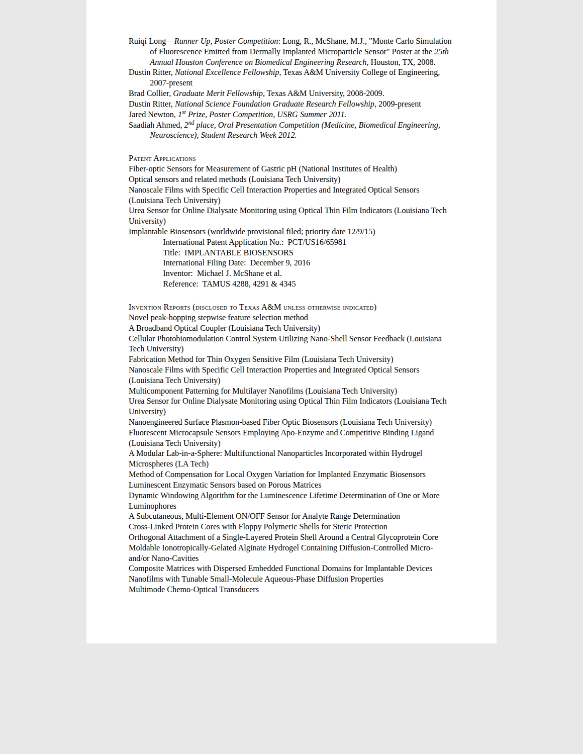Ruiqi Long—Runner Up, Poster Competition: Long, R., McShane, M.J., "Monte Carlo Simulation of Fluorescence Emitted from Dermally Implanted Microparticle Sensor" Poster at the 25th Annual Houston Conference on Biomedical Engineering Research, Houston, TX, 2008.
Dustin Ritter, National Excellence Fellowship, Texas A&M University College of Engineering, 2007-present
Brad Collier, Graduate Merit Fellowship, Texas A&M University, 2008-2009.
Dustin Ritter, National Science Foundation Graduate Research Fellowship, 2009-present
Jared Newton, 1st Prize, Poster Competition, USRG Summer 2011.
Saadiah Ahmed, 2nd place, Oral Presentation Competition (Medicine, Biomedical Engineering, Neuroscience), Student Research Week 2012.
Patent Applications
Fiber-optic Sensors for Measurement of Gastric pH (National Institutes of Health)
Optical sensors and related methods (Louisiana Tech University)
Nanoscale Films with Specific Cell Interaction Properties and Integrated Optical Sensors (Louisiana Tech University)
Urea Sensor for Online Dialysate Monitoring using Optical Thin Film Indicators (Louisiana Tech University)
Implantable Biosensors (worldwide provisional filed; priority date 12/9/15)
International Patent Application No.: PCT/US16/65981
Title: IMPLANTABLE BIOSENSORS
International Filing Date: December 9, 2016
Inventor: Michael J. McShane et al.
Reference: TAMUS 4288, 4291 & 4345
Invention Reports (disclosed to Texas A&M unless otherwise indicated)
Novel peak-hopping stepwise feature selection method
A Broadband Optical Coupler (Louisiana Tech University)
Cellular Photobiomodulation Control System Utilizing Nano-Shell Sensor Feedback (Louisiana Tech University)
Fabrication Method for Thin Oxygen Sensitive Film (Louisiana Tech University)
Nanoscale Films with Specific Cell Interaction Properties and Integrated Optical Sensors (Louisiana Tech University)
Multicomponent Patterning for Multilayer Nanofilms (Louisiana Tech University)
Urea Sensor for Online Dialysate Monitoring using Optical Thin Film Indicators (Louisiana Tech University)
Nanoengineered Surface Plasmon-based Fiber Optic Biosensors (Louisiana Tech University)
Fluorescent Microcapsule Sensors Employing Apo-Enzyme and Competitive Binding Ligand (Louisiana Tech University)
A Modular Lab-in-a-Sphere: Multifunctional Nanoparticles Incorporated within Hydrogel Microspheres (LA Tech)
Method of Compensation for Local Oxygen Variation for Implanted Enzymatic Biosensors
Luminescent Enzymatic Sensors based on Porous Matrices
Dynamic Windowing Algorithm for the Luminescence Lifetime Determination of One or More Luminophores
A Subcutaneous, Multi-Element ON/OFF Sensor for Analyte Range Determination
Cross-Linked Protein Cores with Floppy Polymeric Shells for Steric Protection
Orthogonal Attachment of a Single-Layered Protein Shell Around a Central Glycoprotein Core
Moldable Ionotropically-Gelated Alginate Hydrogel Containing Diffusion-Controlled Micro- and/or Nano-Cavities
Composite Matrices with Dispersed Embedded Functional Domains for Implantable Devices
Nanofilms with Tunable Small-Molecule Aqueous-Phase Diffusion Properties
Multimode Chemo-Optical Transducers